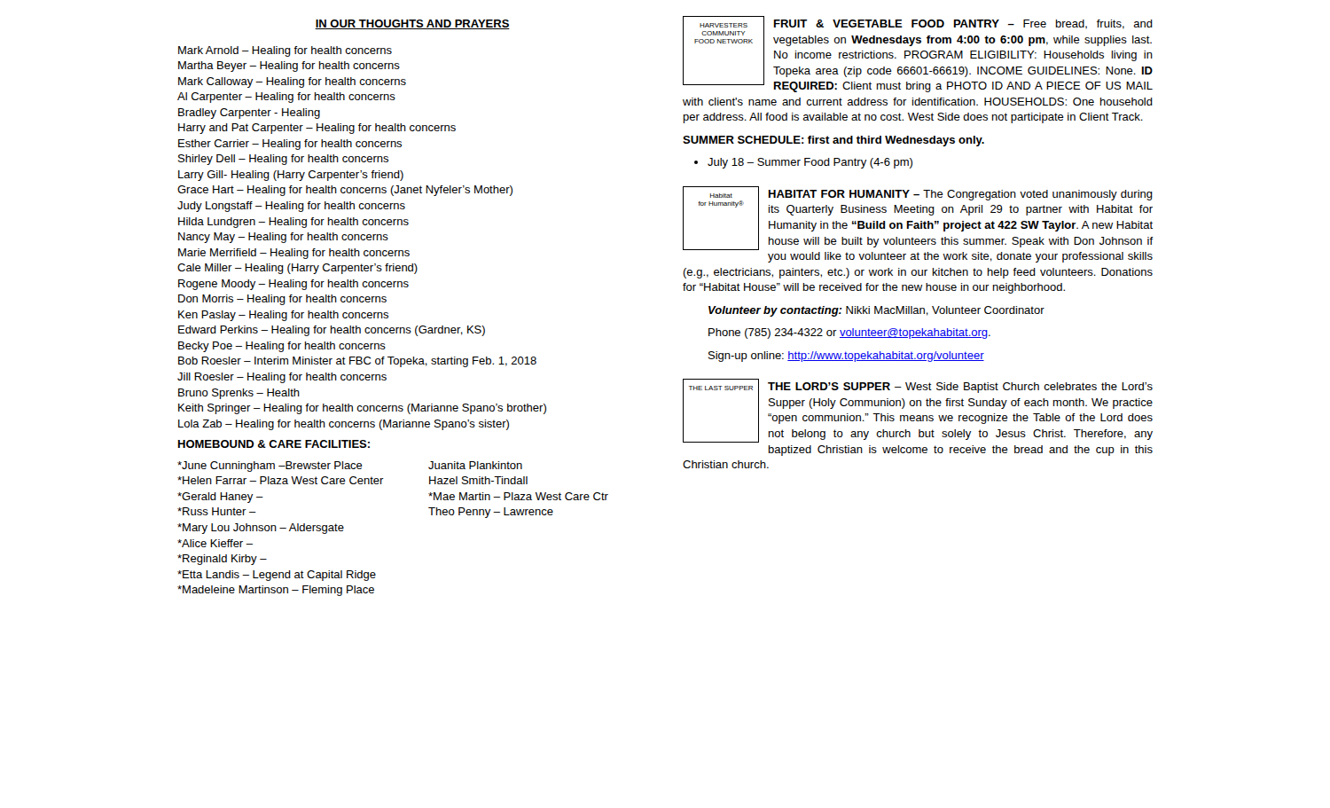IN OUR THOUGHTS AND PRAYERS
Mark Arnold – Healing for health concerns
Martha Beyer – Healing for health concerns
Mark Calloway – Healing for health concerns
Al Carpenter – Healing for health concerns
Bradley Carpenter - Healing
Harry and Pat Carpenter – Healing for health concerns
Esther Carrier – Healing for health concerns
Shirley Dell – Healing for health concerns
Larry Gill- Healing (Harry Carpenter’s friend)
Grace Hart – Healing for health concerns (Janet Nyfeler’s Mother)
Judy Longstaff – Healing for health concerns
Hilda Lundgren – Healing for health concerns
Nancy May – Healing for health concerns
Marie Merrifield – Healing for health concerns
Cale Miller – Healing (Harry Carpenter’s friend)
Rogene Moody – Healing for health concerns
Don Morris – Healing for health concerns
Ken Paslay – Healing for health concerns
Edward Perkins – Healing for health concerns (Gardner, KS)
Becky Poe – Healing for health concerns
Bob Roesler – Interim Minister at FBC of Topeka, starting Feb. 1, 2018
Jill Roesler – Healing for health concerns
Bruno Sprenks – Health
Keith Springer – Healing for health concerns (Marianne Spano’s brother)
Lola Zab – Healing for health concerns (Marianne Spano’s sister)
HOMEBOUND & CARE FACILITIES:
| *June Cunningham –Brewster Place | Juanita Plankinton |
| *Helen Farrar – Plaza West Care Center | Hazel Smith-Tindall |
| *Gerald Haney – | *Mae Martin – Plaza West Care Ctr |
| *Russ Hunter – | Theo Penny – Lawrence |
| *Mary Lou Johnson – Aldersgate |
| *Alice Kieffer – |
| *Reginald Kirby – |
| *Etta Landis – Legend at Capital Ridge |
| *Madeleine Martinson – Fleming Place |
HARVESTERS
COMMUNITY
FOOD NETWORK
FRUIT & VEGETABLE FOOD PANTRY – Free bread, fruits, and vegetables on Wednesdays from 4:00 to 6:00 pm, while supplies last. No income restrictions. PROGRAM ELIGIBILITY: Households living in Topeka area (zip code 66601-66619). INCOME GUIDELINES: None. ID REQUIRED: Client must bring a PHOTO ID AND A PIECE OF US MAIL with client's name and current address for identification. HOUSEHOLDS: One household per address. All food is available at no cost. West Side does not participate in Client Track.
SUMMER SCHEDULE: first and third Wednesdays only.
July 18 – Summer Food Pantry (4-6 pm)
Habitat
for Humanity®
HABITAT FOR HUMANITY – The Congregation voted unanimously during its Quarterly Business Meeting on April 29 to partner with Habitat for Humanity in the “Build on Faith” project at 422 SW Taylor. A new Habitat house will be built by volunteers this summer. Speak with Don Johnson if you would like to volunteer at the work site, donate your professional skills (e.g., electricians, painters, etc.) or work in our kitchen to help feed volunteers. Donations for “Habitat House” will be received for the new house in our neighborhood.
Volunteer by contacting: Nikki MacMillan, Volunteer Coordinator
Phone (785) 234-4322 or volunteer@topekahabitat.org.
Sign-up online: http://www.topekahabitat.org/volunteer
THE LAST SUPPER
THE LORD’S SUPPER – West Side Baptist Church celebrates the Lord’s Supper (Holy Communion) on the first Sunday of each month. We practice “open communion.” This means we recognize the Table of the Lord does not belong to any church but solely to Jesus Christ. Therefore, any baptized Christian is welcome to receive the bread and the cup in this Christian church.